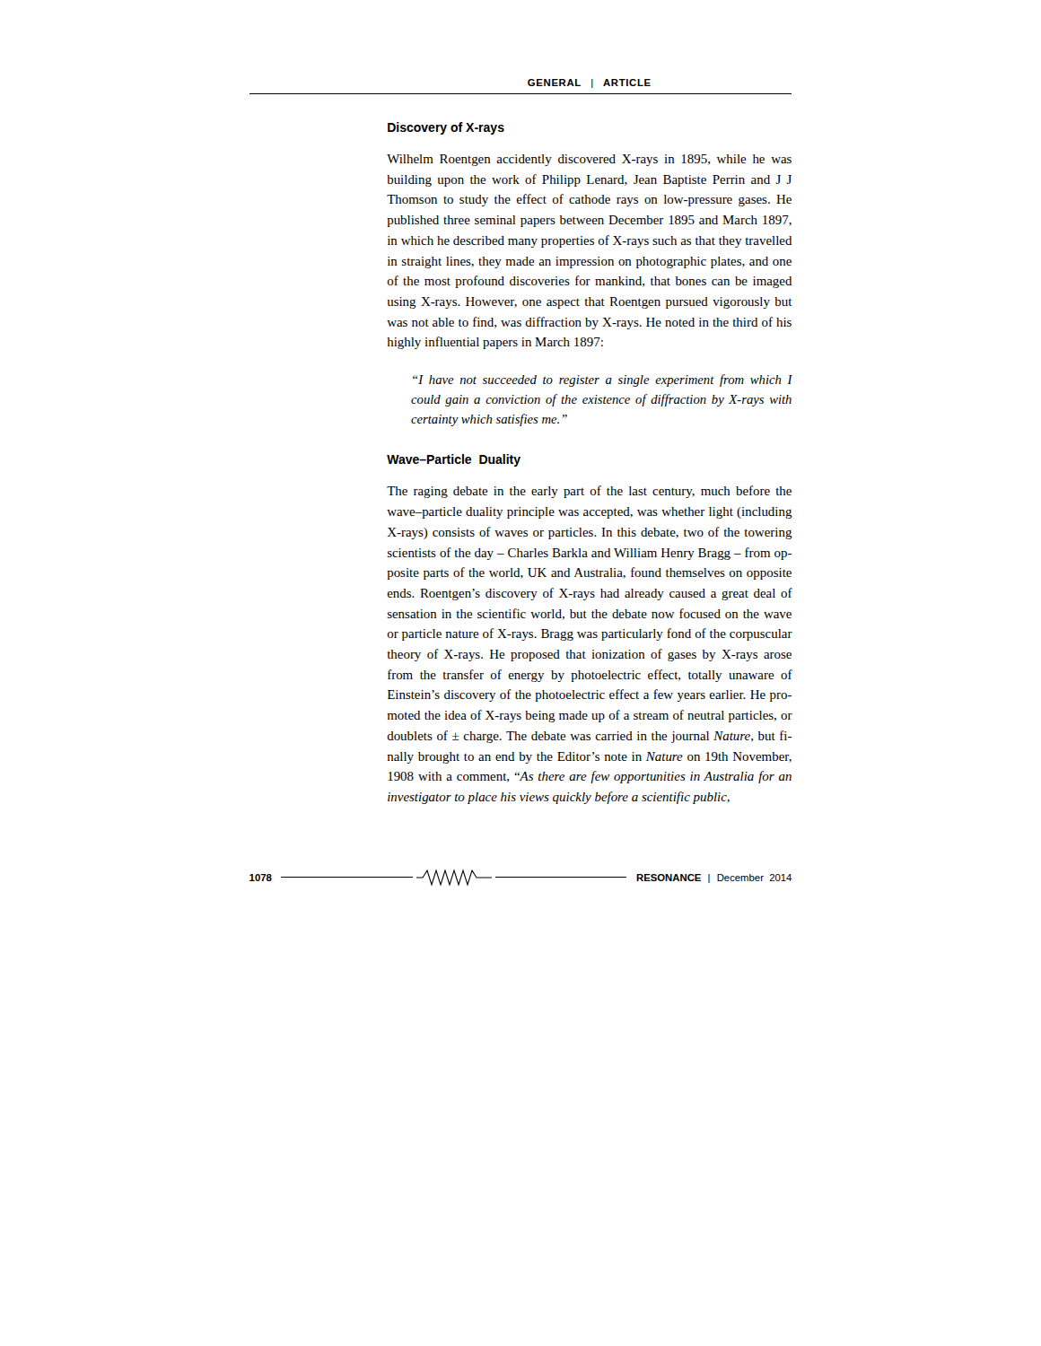GENERAL | ARTICLE
Discovery of X-rays
Wilhelm Roentgen accidently discovered X-rays in 1895, while he was building upon the work of Philipp Lenard, Jean Baptiste Perrin and J J Thomson to study the effect of cathode rays on low-pressure gases. He published three seminal papers between December 1895 and March 1897, in which he described many properties of X-rays such as that they travelled in straight lines, they made an impression on photographic plates, and one of the most profound discoveries for mankind, that bones can be imaged using X-rays. However, one aspect that Roentgen pursued vigorously but was not able to find, was diffraction by X-rays. He noted in the third of his highly influential papers in March 1897:
“I have not succeeded to register a single experiment from which I could gain a conviction of the existence of diffraction by X-rays with certainty which satisfies me.”
Wave–Particle Duality
The raging debate in the early part of the last century, much before the wave–particle duality principle was accepted, was whether light (including X-rays) consists of waves or particles. In this debate, two of the towering scientists of the day – Charles Barkla and William Henry Bragg – from opposite parts of the world, UK and Australia, found themselves on opposite ends. Roentgen’s discovery of X-rays had already caused a great deal of sensation in the scientific world, but the debate now focused on the wave or particle nature of X-rays. Bragg was particularly fond of the corpuscular theory of X-rays. He proposed that ionization of gases by X-rays arose from the transfer of energy by photoelectric effect, totally unaware of Einstein’s discovery of the photoelectric effect a few years earlier. He promoted the idea of X-rays being made up of a stream of neutral particles, or doublets of ± charge. The debate was carried in the journal Nature, but finally brought to an end by the Editor’s note in Nature on 19th November, 1908 with a comment, “As there are few opportunities in Australia for an investigator to place his views quickly before a scientific public,
1078
RESONANCE | December 2014